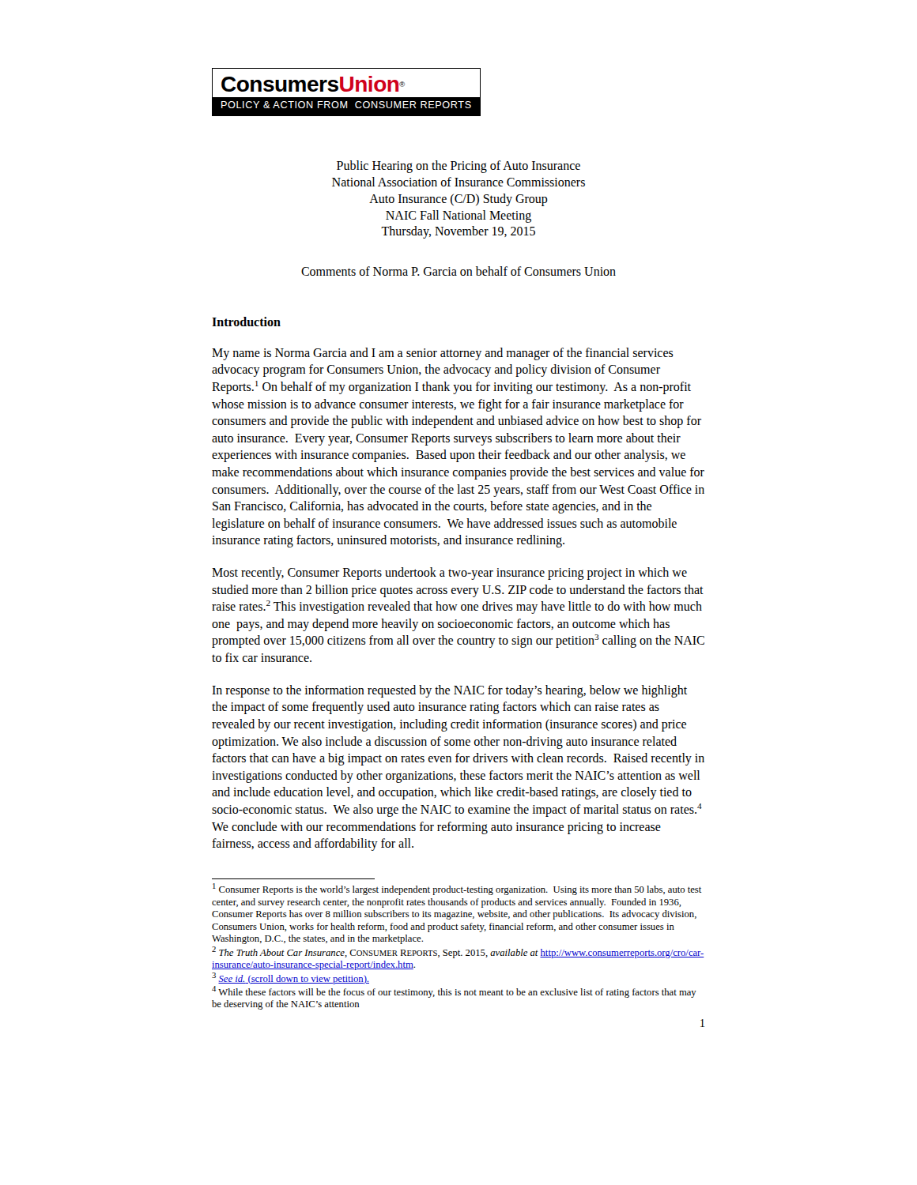Consumers Union®
POLICY & ACTION FROM CONSUMER REPORTS
Public Hearing on the Pricing of Auto Insurance
National Association of Insurance Commissioners
Auto Insurance (C/D) Study Group
NAIC Fall National Meeting
Thursday, November 19, 2015
Comments of Norma P. Garcia on behalf of Consumers Union
Introduction
My name is Norma Garcia and I am a senior attorney and manager of the financial services advocacy program for Consumers Union, the advocacy and policy division of Consumer Reports.1 On behalf of my organization I thank you for inviting our testimony. As a non-profit whose mission is to advance consumer interests, we fight for a fair insurance marketplace for consumers and provide the public with independent and unbiased advice on how best to shop for auto insurance. Every year, Consumer Reports surveys subscribers to learn more about their experiences with insurance companies. Based upon their feedback and our other analysis, we make recommendations about which insurance companies provide the best services and value for consumers. Additionally, over the course of the last 25 years, staff from our West Coast Office in San Francisco, California, has advocated in the courts, before state agencies, and in the legislature on behalf of insurance consumers. We have addressed issues such as automobile insurance rating factors, uninsured motorists, and insurance redlining.
Most recently, Consumer Reports undertook a two-year insurance pricing project in which we studied more than 2 billion price quotes across every U.S. ZIP code to understand the factors that raise rates.2 This investigation revealed that how one drives may have little to do with how much one pays, and may depend more heavily on socioeconomic factors, an outcome which has prompted over 15,000 citizens from all over the country to sign our petition3 calling on the NAIC to fix car insurance.
In response to the information requested by the NAIC for today’s hearing, below we highlight the impact of some frequently used auto insurance rating factors which can raise rates as revealed by our recent investigation, including credit information (insurance scores) and price optimization. We also include a discussion of some other non-driving auto insurance related factors that can have a big impact on rates even for drivers with clean records. Raised recently in investigations conducted by other organizations, these factors merit the NAIC’s attention as well and include education level, and occupation, which like credit-based ratings, are closely tied to socio-economic status. We also urge the NAIC to examine the impact of marital status on rates.4 We conclude with our recommendations for reforming auto insurance pricing to increase fairness, access and affordability for all.
1 Consumer Reports is the world’s largest independent product-testing organization. Using its more than 50 labs, auto test center, and survey research center, the nonprofit rates thousands of products and services annually. Founded in 1936, Consumer Reports has over 8 million subscribers to its magazine, website, and other publications. Its advocacy division, Consumers Union, works for health reform, food and product safety, financial reform, and other consumer issues in Washington, D.C., the states, and in the marketplace.
2 The Truth About Car Insurance, CONSUMER REPORTS, Sept. 2015, available at http://www.consumerreports.org/cro/car-insurance/auto-insurance-special-report/index.htm.
3 See id. (scroll down to view petition).
4 While these factors will be the focus of our testimony, this is not meant to be an exclusive list of rating factors that may be deserving of the NAIC’s attention
1